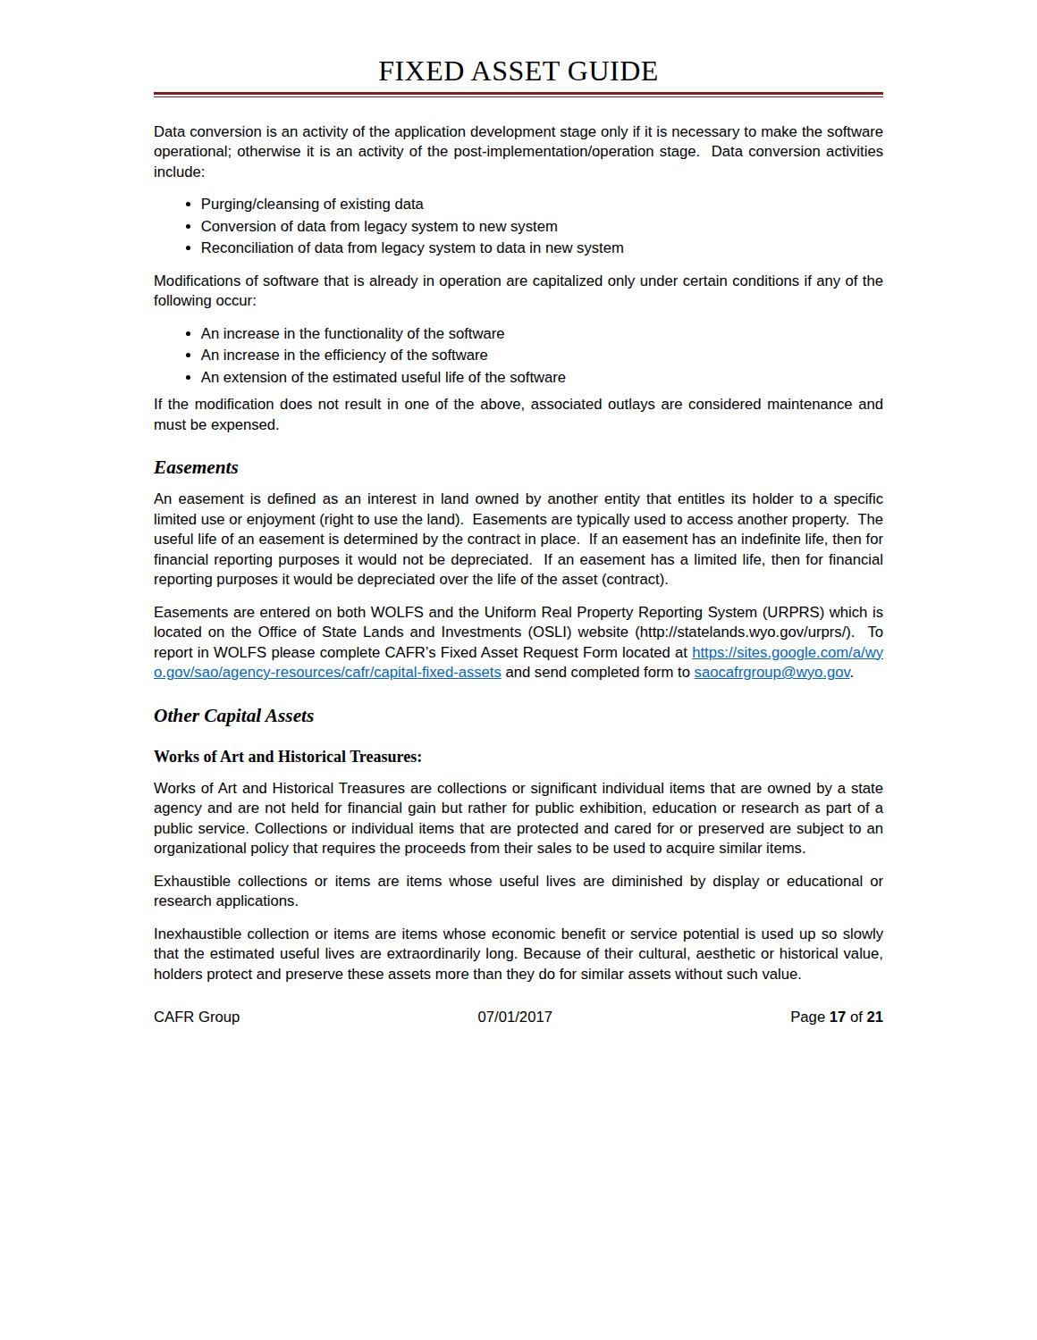FIXED ASSET GUIDE
Data conversion is an activity of the application development stage only if it is necessary to make the software operational; otherwise it is an activity of the post-implementation/operation stage. Data conversion activities include:
Purging/cleansing of existing data
Conversion of data from legacy system to new system
Reconciliation of data from legacy system to data in new system
Modifications of software that is already in operation are capitalized only under certain conditions if any of the following occur:
An increase in the functionality of the software
An increase in the efficiency of the software
An extension of the estimated useful life of the software
If the modification does not result in one of the above, associated outlays are considered maintenance and must be expensed.
Easements
An easement is defined as an interest in land owned by another entity that entitles its holder to a specific limited use or enjoyment (right to use the land). Easements are typically used to access another property. The useful life of an easement is determined by the contract in place. If an easement has an indefinite life, then for financial reporting purposes it would not be depreciated. If an easement has a limited life, then for financial reporting purposes it would be depreciated over the life of the asset (contract).
Easements are entered on both WOLFS and the Uniform Real Property Reporting System (URPRS) which is located on the Office of State Lands and Investments (OSLI) website (http://statelands.wyo.gov/urprs/). To report in WOLFS please complete CAFR’s Fixed Asset Request Form located at https://sites.google.com/a/wyo.gov/sao/agency-resources/cafr/capital-fixed-assets and send completed form to saocafrgroup@wyo.gov.
Other Capital Assets
Works of Art and Historical Treasures:
Works of Art and Historical Treasures are collections or significant individual items that are owned by a state agency and are not held for financial gain but rather for public exhibition, education or research as part of a public service. Collections or individual items that are protected and cared for or preserved are subject to an organizational policy that requires the proceeds from their sales to be used to acquire similar items.
Exhaustible collections or items are items whose useful lives are diminished by display or educational or research applications.
Inexhaustible collection or items are items whose economic benefit or service potential is used up so slowly that the estimated useful lives are extraordinarily long. Because of their cultural, aesthetic or historical value, holders protect and preserve these assets more than they do for similar assets without such value.
CAFR Group
07/01/2017
Page 17 of 21